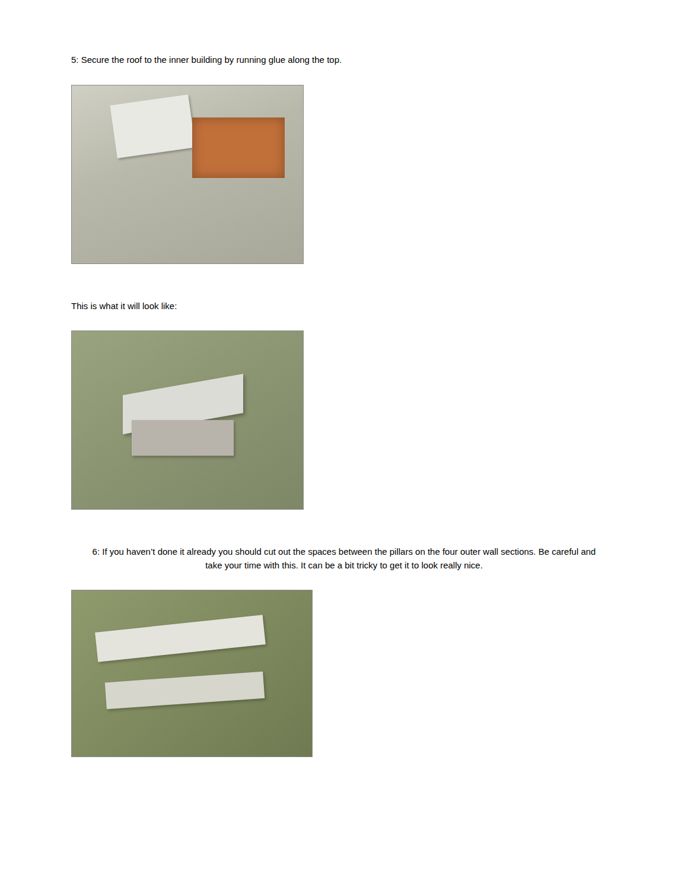5: Secure the roof to the inner building by running glue along the top.
This is what it will look like:
6: If you haven’t done it already you should cut out the spaces between the pillars on the four outer wall sections. Be careful and take your time with this. It can be a bit tricky to get it to look really nice.